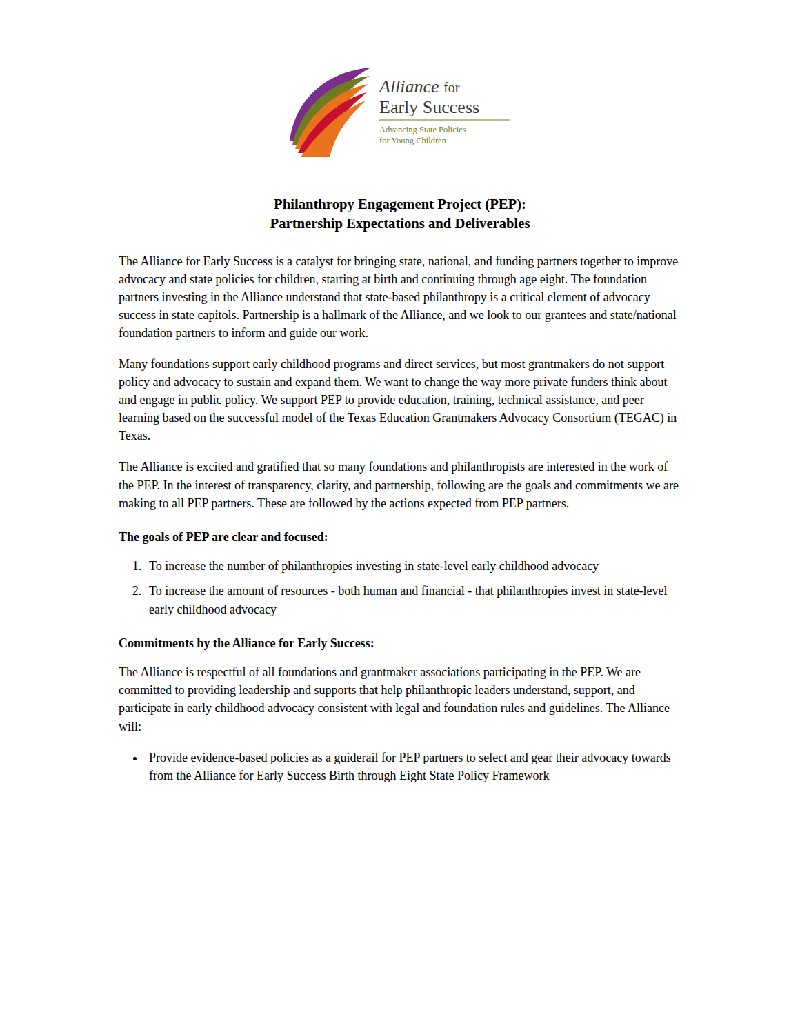Alliance for Early Success Advancing State Policies for Young Children
Philanthropy Engagement Project (PEP):
Partnership Expectations and Deliverables
The Alliance for Early Success is a catalyst for bringing state, national, and funding partners together to improve advocacy and state policies for children, starting at birth and continuing through age eight. The foundation partners investing in the Alliance understand that state-based philanthropy is a critical element of advocacy success in state capitols. Partnership is a hallmark of the Alliance, and we look to our grantees and state/national foundation partners to inform and guide our work.
Many foundations support early childhood programs and direct services, but most grantmakers do not support policy and advocacy to sustain and expand them. We want to change the way more private funders think about and engage in public policy. We support PEP to provide education, training, technical assistance, and peer learning based on the successful model of the Texas Education Grantmakers Advocacy Consortium (TEGAC) in Texas.
The Alliance is excited and gratified that so many foundations and philanthropists are interested in the work of the PEP. In the interest of transparency, clarity, and partnership, following are the goals and commitments we are making to all PEP partners. These are followed by the actions expected from PEP partners.
The goals of PEP are clear and focused:
To increase the number of philanthropies investing in state-level early childhood advocacy
To increase the amount of resources - both human and financial - that philanthropies invest in state-level early childhood advocacy
Commitments by the Alliance for Early Success:
The Alliance is respectful of all foundations and grantmaker associations participating in the PEP. We are committed to providing leadership and supports that help philanthropic leaders understand, support, and participate in early childhood advocacy consistent with legal and foundation rules and guidelines. The Alliance will:
Provide evidence-based policies as a guiderail for PEP partners to select and gear their advocacy towards from the Alliance for Early Success Birth through Eight State Policy Framework